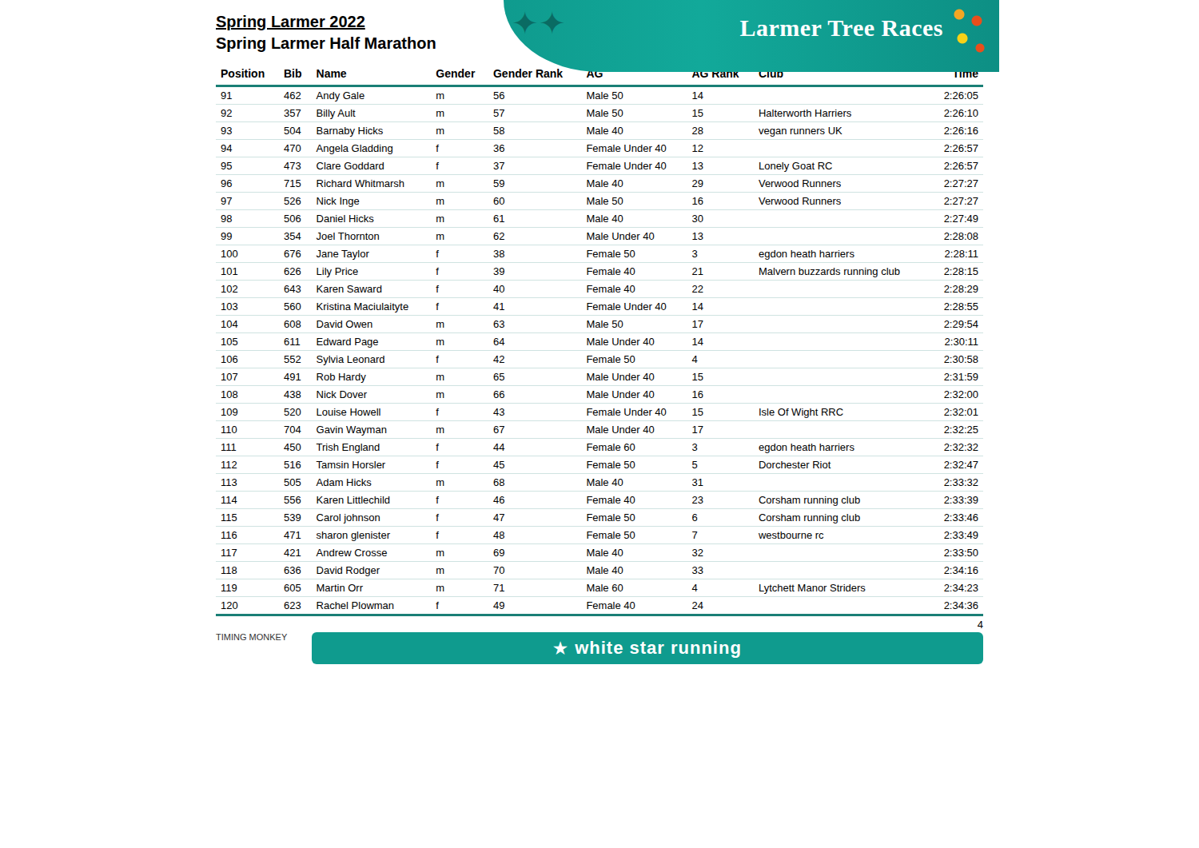✦✦ Larmer Tree Races
Spring Larmer 2022
Spring Larmer Half Marathon
| Position | Bib | Name | Gender | Gender Rank | AG | AG Rank | Club | Time |
| --- | --- | --- | --- | --- | --- | --- | --- | --- |
| 91 | 462 | Andy Gale | m | 56 | Male 50 | 14 | | 2:26:05 |
| 92 | 357 | Billy Ault | m | 57 | Male 50 | 15 | Halterworth Harriers | 2:26:10 |
| 93 | 504 | Barnaby Hicks | m | 58 | Male 40 | 28 | vegan runners UK | 2:26:16 |
| 94 | 470 | Angela Gladding | f | 36 | Female Under 40 | 12 | | 2:26:57 |
| 95 | 473 | Clare Goddard | f | 37 | Female Under 40 | 13 | Lonely Goat RC | 2:26:57 |
| 96 | 715 | Richard Whitmarsh | m | 59 | Male 40 | 29 | Verwood Runners | 2:27:27 |
| 97 | 526 | Nick Inge | m | 60 | Male 50 | 16 | Verwood Runners | 2:27:27 |
| 98 | 506 | Daniel Hicks | m | 61 | Male 40 | 30 | | 2:27:49 |
| 99 | 354 | Joel Thornton | m | 62 | Male Under 40 | 13 | | 2:28:08 |
| 100 | 676 | Jane Taylor | f | 38 | Female 50 | 3 | egdon heath harriers | 2:28:11 |
| 101 | 626 | Lily Price | f | 39 | Female 40 | 21 | Malvern buzzards running club | 2:28:15 |
| 102 | 643 | Karen Saward | f | 40 | Female 40 | 22 | | 2:28:29 |
| 103 | 560 | Kristina Maciulaityte | f | 41 | Female Under 40 | 14 | | 2:28:55 |
| 104 | 608 | David Owen | m | 63 | Male 50 | 17 | | 2:29:54 |
| 105 | 611 | Edward Page | m | 64 | Male Under 40 | 14 | | 2:30:11 |
| 106 | 552 | Sylvia Leonard | f | 42 | Female 50 | 4 | | 2:30:58 |
| 107 | 491 | Rob Hardy | m | 65 | Male Under 40 | 15 | | 2:31:59 |
| 108 | 438 | Nick Dover | m | 66 | Male Under 40 | 16 | | 2:32:00 |
| 109 | 520 | Louise Howell | f | 43 | Female Under 40 | 15 | Isle Of Wight RRC | 2:32:01 |
| 110 | 704 | Gavin Wayman | m | 67 | Male Under 40 | 17 | | 2:32:25 |
| 111 | 450 | Trish England | f | 44 | Female 60 | 3 | egdon heath harriers | 2:32:32 |
| 112 | 516 | Tamsin Horsler | f | 45 | Female 50 | 5 | Dorchester Riot | 2:32:47 |
| 113 | 505 | Adam Hicks | m | 68 | Male 40 | 31 | | 2:33:32 |
| 114 | 556 | Karen Littlechild | f | 46 | Female 40 | 23 | Corsham running club | 2:33:39 |
| 115 | 539 | Carol johnson | f | 47 | Female 50 | 6 | Corsham running club | 2:33:46 |
| 116 | 471 | sharon glenister | f | 48 | Female 50 | 7 | westbourne rc | 2:33:49 |
| 117 | 421 | Andrew Crosse | m | 69 | Male 40 | 32 | | 2:33:50 |
| 118 | 636 | David Rodger | m | 70 | Male 40 | 33 | | 2:34:16 |
| 119 | 605 | Martin Orr | m | 71 | Male 60 | 4 | Lytchett Manor Striders | 2:34:23 |
| 120 | 623 | Rachel Plowman | f | 49 | Female 40 | 24 | | 2:34:36 |
4
TIMING MONKEY
★white star running